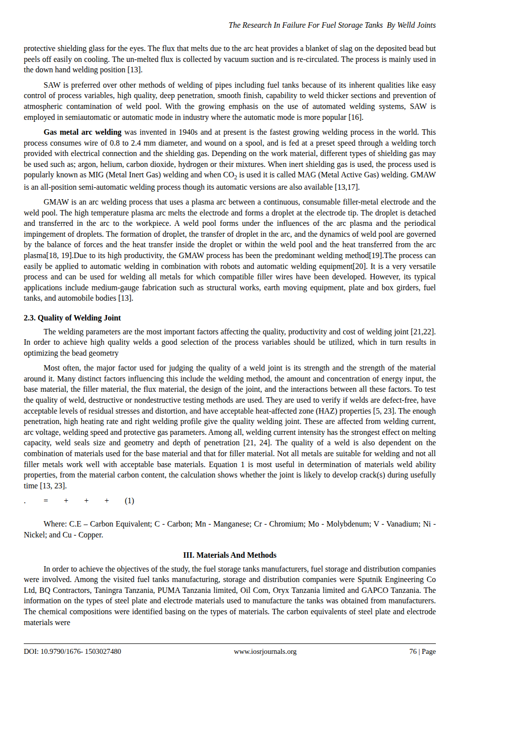The Research In Failure For Fuel Storage Tanks By Welld Joints
protective shielding glass for the eyes. The flux that melts due to the arc heat provides a blanket of slag on the deposited bead but peels off easily on cooling. The un-melted flux is collected by vacuum suction and is re-circulated. The process is mainly used in the down hand welding position [13].
SAW is preferred over other methods of welding of pipes including fuel tanks because of its inherent qualities like easy control of process variables, high quality, deep penetration, smooth finish, capability to weld thicker sections and prevention of atmospheric contamination of weld pool. With the growing emphasis on the use of automated welding systems, SAW is employed in semiautomatic or automatic mode in industry where the automatic mode is more popular [16].
Gas metal arc welding was invented in 1940s and at present is the fastest growing welding process in the world. This process consumes wire of 0.8 to 2.4 mm diameter, and wound on a spool, and is fed at a preset speed through a welding torch provided with electrical connection and the shielding gas. Depending on the work material, different types of shielding gas may be used such as; argon, helium, carbon dioxide, hydrogen or their mixtures. When inert shielding gas is used, the process used is popularly known as MIG (Metal Inert Gas) welding and when CO2 is used it is called MAG (Metal Active Gas) welding. GMAW is an all-position semi-automatic welding process though its automatic versions are also available [13,17].
GMAW is an arc welding process that uses a plasma arc between a continuous, consumable filler-metal electrode and the weld pool. The high temperature plasma arc melts the electrode and forms a droplet at the electrode tip. The droplet is detached and transferred in the arc to the workpiece. A weld pool forms under the influences of the arc plasma and the periodical impingement of droplets. The formation of droplet, the transfer of droplet in the arc, and the dynamics of weld pool are governed by the balance of forces and the heat transfer inside the droplet or within the weld pool and the heat transferred from the arc plasma[18, 19].Due to its high productivity, the GMAW process has been the predominant welding method[19].The process can easily be applied to automatic welding in combination with robots and automatic welding equipment[20]. It is a very versatile process and can be used for welding all metals for which compatible filler wires have been developed. However, its typical applications include medium-gauge fabrication such as structural works, earth moving equipment, plate and box girders, fuel tanks, and automobile bodies [13].
2.3. Quality of Welding Joint
The welding parameters are the most important factors affecting the quality, productivity and cost of welding joint [21,22]. In order to achieve high quality welds a good selection of the process variables should be utilized, which in turn results in optimizing the bead geometry
Most often, the major factor used for judging the quality of a weld joint is its strength and the strength of the material around it. Many distinct factors influencing this include the welding method, the amount and concentration of energy input, the base material, the filler material, the flux material, the design of the joint, and the interactions between all these factors. To test the quality of weld, destructive or nondestructive testing methods are used. They are used to verify if welds are defect-free, have acceptable levels of residual stresses and distortion, and have acceptable heat-affected zone (HAZ) properties [5, 23]. The enough penetration, high heating rate and right welding profile give the quality welding joint. These are affected from welding current, arc voltage, welding speed and protective gas parameters. Among all, welding current intensity has the strongest effect on melting capacity, weld seals size and geometry and depth of penetration [21, 24]. The quality of a weld is also dependent on the combination of materials used for the base material and that for filler material. Not all metals are suitable for welding and not all filler metals work well with acceptable base materials. Equation 1 is most useful in determination of materials weld ability properties, from the material carbon content, the calculation shows whether the joint is likely to develop crack(s) during usefully time [13, 23].
. = + + + (1)
Where: C.E – Carbon Equivalent; C - Carbon; Mn - Manganese; Cr - Chromium; Mo - Molybdenum; V - Vanadium; Ni - Nickel; and Cu - Copper.
III. Materials And Methods
In order to achieve the objectives of the study, the fuel storage tanks manufacturers, fuel storage and distribution companies were involved. Among the visited fuel tanks manufacturing, storage and distribution companies were Sputnik Engineering Co Ltd, BQ Contractors, Taningra Tanzania, PUMA Tanzania limited, Oil Com, Oryx Tanzania limited and GAPCO Tanzania. The information on the types of steel plate and electrode materials used to manufacture the tanks was obtained from manufacturers. The chemical compositions were identified basing on the types of materials. The carbon equivalents of steel plate and electrode materials were
DOI: 10.9790/1676- 1503027480 www.iosrjournals.org 76 | Page